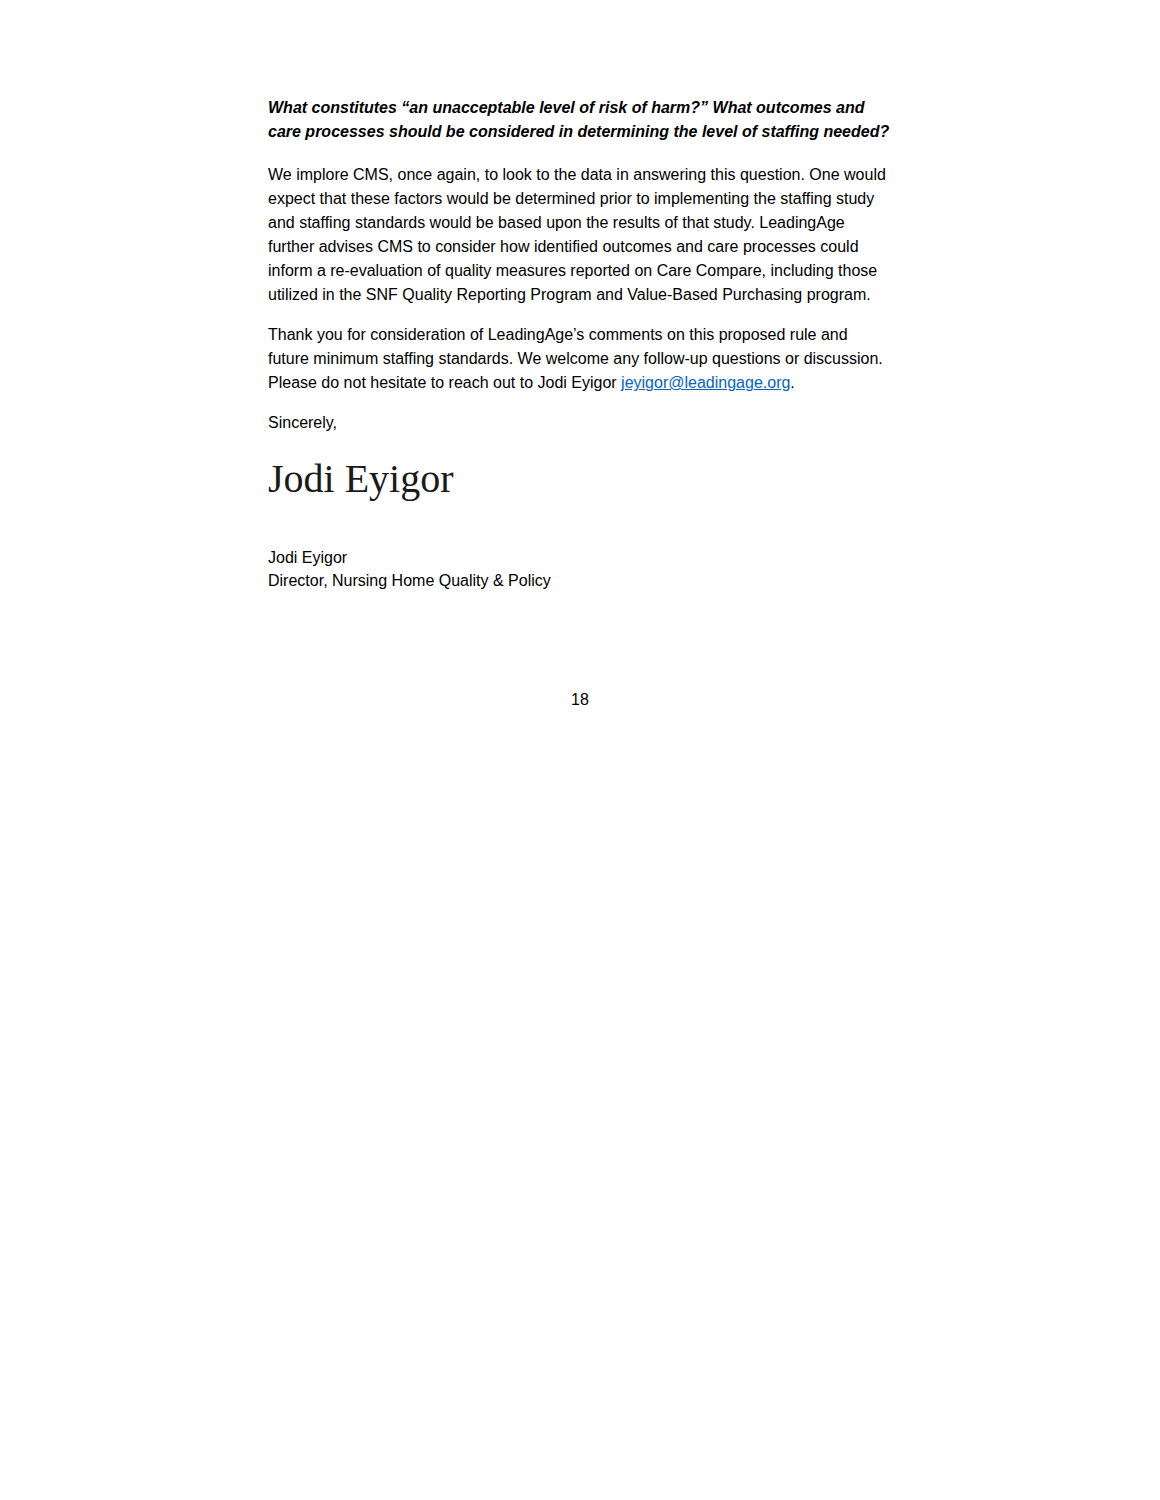What constitutes “an unacceptable level of risk of harm?” What outcomes and care processes should be considered in determining the level of staffing needed?
We implore CMS, once again, to look to the data in answering this question. One would expect that these factors would be determined prior to implementing the staffing study and staffing standards would be based upon the results of that study. LeadingAge further advises CMS to consider how identified outcomes and care processes could inform a re-evaluation of quality measures reported on Care Compare, including those utilized in the SNF Quality Reporting Program and Value-Based Purchasing program.
Thank you for consideration of LeadingAge’s comments on this proposed rule and future minimum staffing standards. We welcome any follow-up questions or discussion. Please do not hesitate to reach out to Jodi Eyigor jeyigor@leadingage.org.
Sincerely,
Jodi Eyigor
Jodi Eyigor
Director, Nursing Home Quality & Policy
18